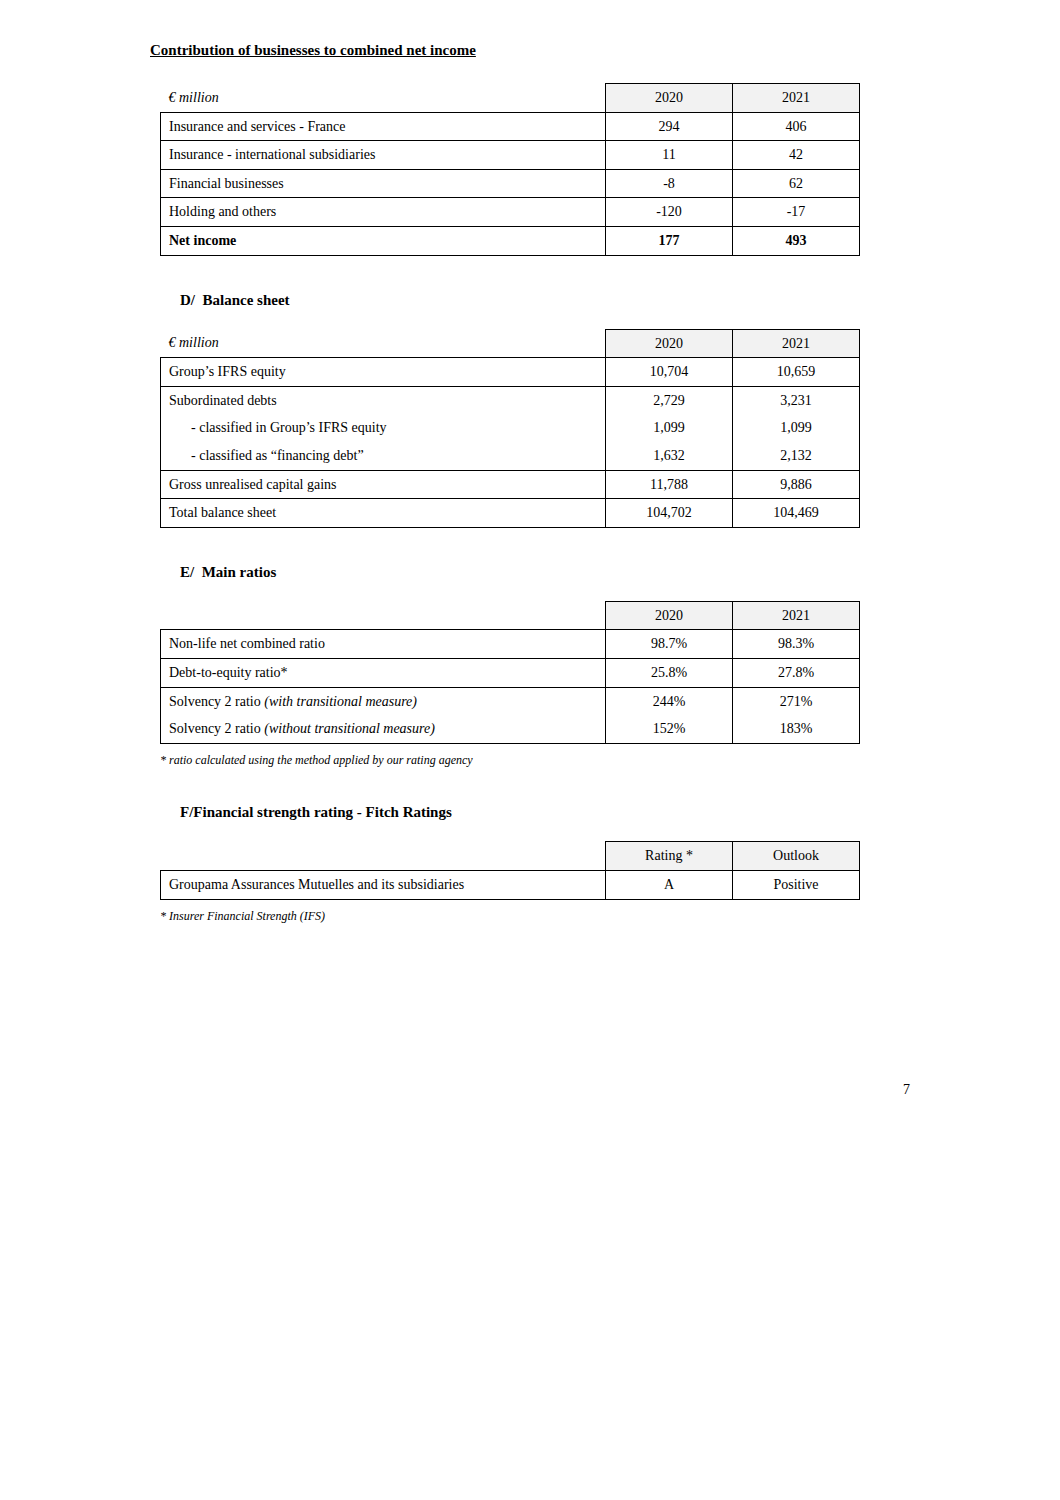Contribution of businesses to combined net income
| € million | 2020 | 2021 |
| Insurance and services - France | 294 | 406 |
| Insurance - international subsidiaries | 11 | 42 |
| Financial businesses | -8 | 62 |
| Holding and others | -120 | -17 |
| Net income | 177 | 493 |
D/ Balance sheet
| € million | 2020 | 2021 |
| Group’s IFRS equity | 10,704 | 10,659 |
| Subordinated debts | 2,729 | 3,231 |
| - classified in Group’s IFRS equity | 1,099 | 1,099 |
| - classified as “financing debt” | 1,632 | 2,132 |
| Gross unrealised capital gains | 11,788 | 9,886 |
| Total balance sheet | 104,702 | 104,469 |
E/ Main ratios
| | 2020 | 2021 |
| Non-life net combined ratio | 98.7% | 98.3% |
| Debt-to-equity ratio* | 25.8% | 27.8% |
| Solvency 2 ratio (with transitional measure) | 244% | 271% |
| Solvency 2 ratio (without transitional measure) | 152% | 183% |
* ratio calculated using the method applied by our rating agency
F/Financial strength rating - Fitch Ratings
| | Rating * | Outlook |
| Groupama Assurances Mutuelles and its subsidiaries | A | Positive |
* Insurer Financial Strength (IFS)
7